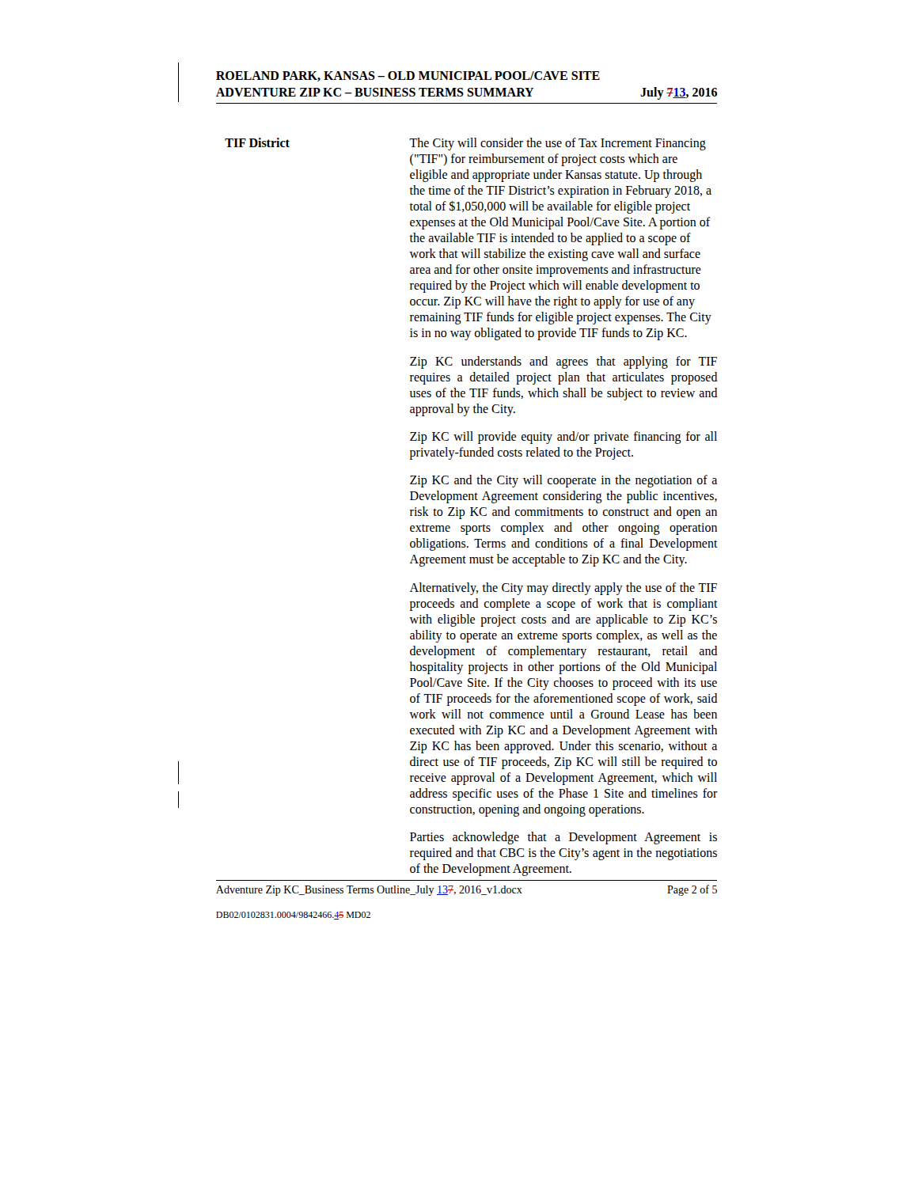ROELAND PARK, KANSAS – OLD MUNICIPAL POOL/CAVE SITE
ADVENTURE ZIP KC – BUSINESS TERMS SUMMARY July 713, 2016
TIF District
The City will consider the use of Tax Increment Financing ("TIF") for reimbursement of project costs which are eligible and appropriate under Kansas statute. Up through the time of the TIF District’s expiration in February 2018, a total of $1,050,000 will be available for eligible project expenses at the Old Municipal Pool/Cave Site. A portion of the available TIF is intended to be applied to a scope of work that will stabilize the existing cave wall and surface area and for other onsite improvements and infrastructure required by the Project which will enable development to occur. Zip KC will have the right to apply for use of any remaining TIF funds for eligible project expenses. The City is in no way obligated to provide TIF funds to Zip KC.
Zip KC understands and agrees that applying for TIF requires a detailed project plan that articulates proposed uses of the TIF funds, which shall be subject to review and approval by the City.
Zip KC will provide equity and/or private financing for all privately-funded costs related to the Project.
Zip KC and the City will cooperate in the negotiation of a Development Agreement considering the public incentives, risk to Zip KC and commitments to construct and open an extreme sports complex and other ongoing operation obligations. Terms and conditions of a final Development Agreement must be acceptable to Zip KC and the City.
Alternatively, the City may directly apply the use of the TIF proceeds and complete a scope of work that is compliant with eligible project costs and are applicable to Zip KC’s ability to operate an extreme sports complex, as well as the development of complementary restaurant, retail and hospitality projects in other portions of the Old Municipal Pool/Cave Site. If the City chooses to proceed with its use of TIF proceeds for the aforementioned scope of work, said work will not commence until a Ground Lease has been executed with Zip KC and a Development Agreement with Zip KC has been approved. Under this scenario, without a direct use of TIF proceeds, Zip KC will still be required to receive approval of a Development Agreement, which will address specific uses of the Phase 1 Site and timelines for construction, opening and ongoing operations.
Parties acknowledge that a Development Agreement is required and that CBC is the City’s agent in the negotiations of the Development Agreement.
Adventure Zip KC_Business Terms Outline_July 137, 2016_v1.docx Page 2 of 5
DB02/0102831.0004/9842466.45 MD02